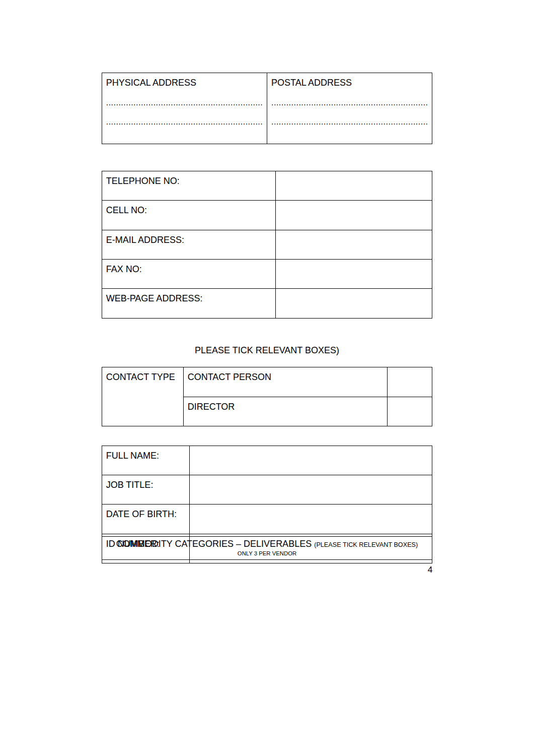| PHYSICAL ADDRESS .............................................................................. .............................................................................. | POSTAL ADDRESS .............................................................................. .............................................................................. |
| TELEPHONE NO: | |
| CELL NO: | |
| E-MAIL ADDRESS: | |
| FAX NO: | |
| WEB-PAGE ADDRESS: | |
PLEASE TICK RELEVANT BOXES)
| CONTACT TYPE | CONTACT PERSON | |
| DIRECTOR | |
| FULL NAME: | |
| JOB TITLE: | |
| DATE OF BIRTH: | |
| ID NUMBER: | |
COMMODITY CATEGORIES – DELIVERABLES (PLEASE TICK RELEVANT BOXES)
ONLY 3 PER VENDOR
4